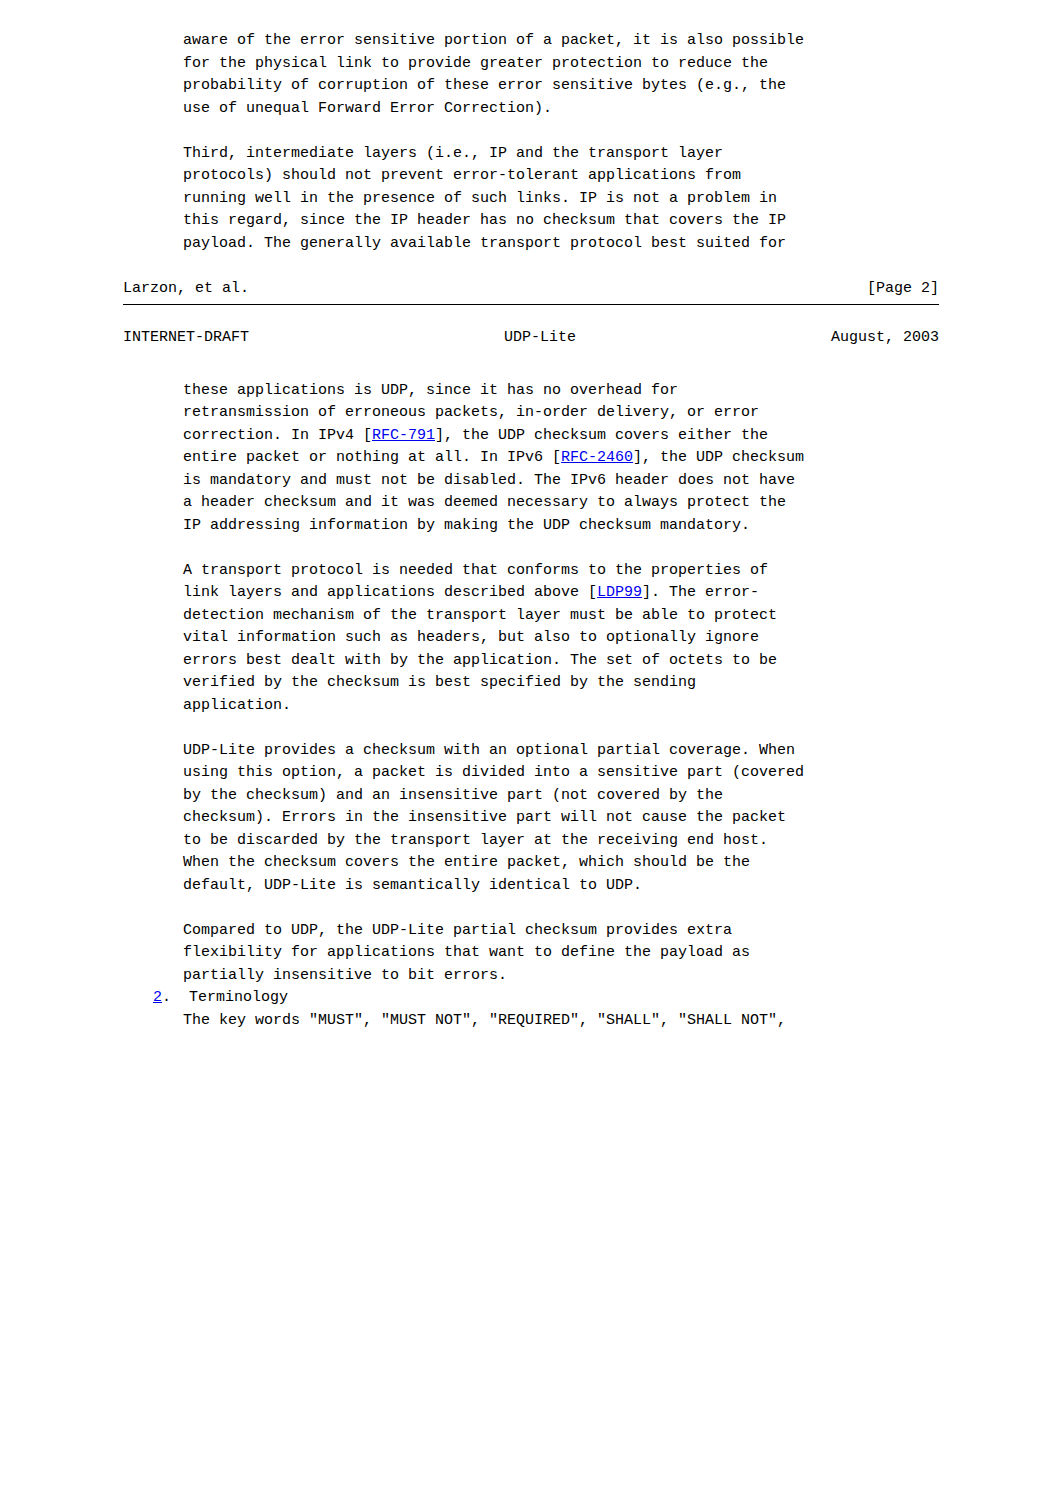aware of the error sensitive portion of a packet, it is also possible
for the physical link to provide greater protection to reduce the
probability of corruption of these error sensitive bytes (e.g., the
use of unequal Forward Error Correction).

Third, intermediate layers (i.e., IP and the transport layer
protocols) should not prevent error-tolerant applications from
running well in the presence of such links. IP is not a problem in
this regard, since the IP header has no checksum that covers the IP
payload. The generally available transport protocol best suited for
Larzon, et al. [Page 2]
INTERNET-DRAFT UDP-Lite August, 2003
these applications is UDP, since it has no overhead for
retransmission of erroneous packets, in-order delivery, or error
correction. In IPv4 [RFC-791], the UDP checksum covers either the
entire packet or nothing at all. In IPv6 [RFC-2460], the UDP checksum
is mandatory and must not be disabled. The IPv6 header does not have
a header checksum and it was deemed necessary to always protect the
IP addressing information by making the UDP checksum mandatory.

A transport protocol is needed that conforms to the properties of
link layers and applications described above [LDP99]. The error-
detection mechanism of the transport layer must be able to protect
vital information such as headers, but also to optionally ignore
errors best dealt with by the application. The set of octets to be
verified by the checksum is best specified by the sending
application.

UDP-Lite provides a checksum with an optional partial coverage. When
using this option, a packet is divided into a sensitive part (covered
by the checksum) and an insensitive part (not covered by the
checksum). Errors in the insensitive part will not cause the packet
to be discarded by the transport layer at the receiving end host.
When the checksum covers the entire packet, which should be the
default, UDP-Lite is semantically identical to UDP.

Compared to UDP, the UDP-Lite partial checksum provides extra
flexibility for applications that want to define the payload as
partially insensitive to bit errors.
2.  Terminology
The key words "MUST", "MUST NOT", "REQUIRED", "SHALL", "SHALL NOT",